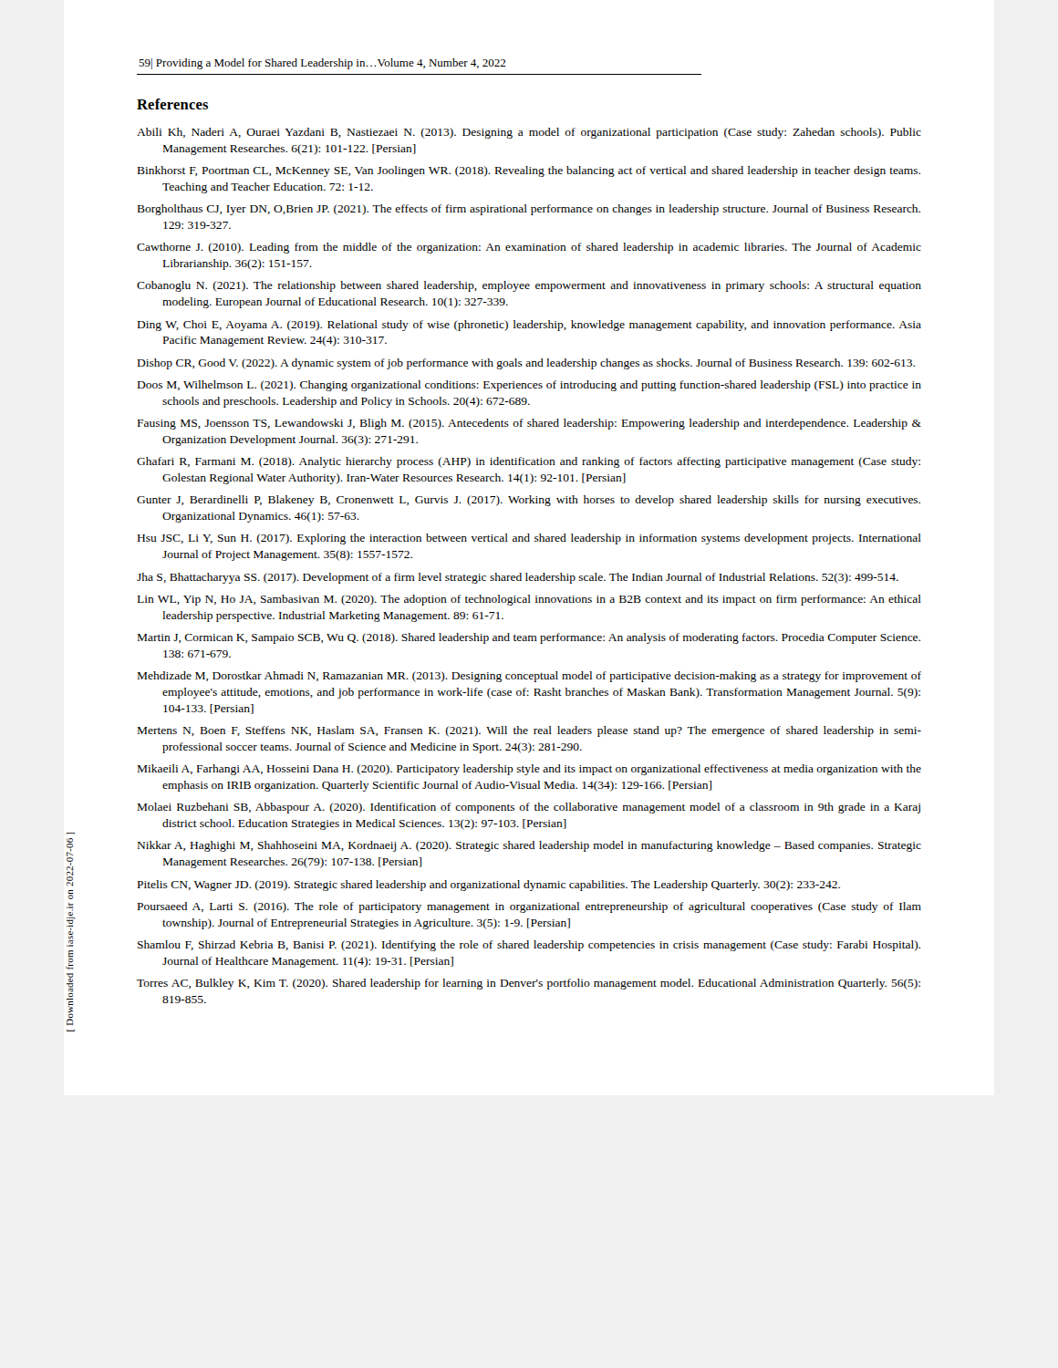59| Providing a Model for Shared Leadership in…Volume 4, Number 4, 2022
References
Abili Kh, Naderi A, Ouraei Yazdani B, Nastiezaei N. (2013). Designing a model of organizational participation (Case study: Zahedan schools). Public Management Researches. 6(21): 101-122. [Persian]
Binkhorst F, Poortman CL, McKenney SE, Van Joolingen WR. (2018). Revealing the balancing act of vertical and shared leadership in teacher design teams. Teaching and Teacher Education. 72: 1-12.
Borgholthaus CJ, Iyer DN, O,Brien JP. (2021). The effects of firm aspirational performance on changes in leadership structure. Journal of Business Research. 129: 319-327.
Cawthorne J. (2010). Leading from the middle of the organization: An examination of shared leadership in academic libraries. The Journal of Academic Librarianship. 36(2): 151-157.
Cobanoglu N. (2021). The relationship between shared leadership, employee empowerment and innovativeness in primary schools: A structural equation modeling. European Journal of Educational Research. 10(1): 327-339.
Ding W, Choi E, Aoyama A. (2019). Relational study of wise (phronetic) leadership, knowledge management capability, and innovation performance. Asia Pacific Management Review. 24(4): 310-317.
Dishop CR, Good V. (2022). A dynamic system of job performance with goals and leadership changes as shocks. Journal of Business Research. 139: 602-613.
Doos M, Wilhelmson L. (2021). Changing organizational conditions: Experiences of introducing and putting function-shared leadership (FSL) into practice in schools and preschools. Leadership and Policy in Schools. 20(4): 672-689.
Fausing MS, Joensson TS, Lewandowski J, Bligh M. (2015). Antecedents of shared leadership: Empowering leadership and interdependence. Leadership & Organization Development Journal. 36(3): 271-291.
Ghafari R, Farmani M. (2018). Analytic hierarchy process (AHP) in identification and ranking of factors affecting participative management (Case study: Golestan Regional Water Authority). Iran-Water Resources Research. 14(1): 92-101. [Persian]
Gunter J, Berardinelli P, Blakeney B, Cronenwett L, Gurvis J. (2017). Working with horses to develop shared leadership skills for nursing executives. Organizational Dynamics. 46(1): 57-63.
Hsu JSC, Li Y, Sun H. (2017). Exploring the interaction between vertical and shared leadership in information systems development projects. International Journal of Project Management. 35(8): 1557-1572.
Jha S, Bhattacharyya SS. (2017). Development of a firm level strategic shared leadership scale. The Indian Journal of Industrial Relations. 52(3): 499-514.
Lin WL, Yip N, Ho JA, Sambasivan M. (2020). The adoption of technological innovations in a B2B context and its impact on firm performance: An ethical leadership perspective. Industrial Marketing Management. 89: 61-71.
Martin J, Cormican K, Sampaio SCB, Wu Q. (2018). Shared leadership and team performance: An analysis of moderating factors. Procedia Computer Science. 138: 671-679.
Mehdizade M, Dorostkar Ahmadi N, Ramazanian MR. (2013). Designing conceptual model of participative decision-making as a strategy for improvement of employee's attitude, emotions, and job performance in work-life (case of: Rasht branches of Maskan Bank). Transformation Management Journal. 5(9): 104-133. [Persian]
Mertens N, Boen F, Steffens NK, Haslam SA, Fransen K. (2021). Will the real leaders please stand up? The emergence of shared leadership in semi-professional soccer teams. Journal of Science and Medicine in Sport. 24(3): 281-290.
Mikaeili A, Farhangi AA, Hosseini Dana H. (2020). Participatory leadership style and its impact on organizational effectiveness at media organization with the emphasis on IRIB organization. Quarterly Scientific Journal of Audio-Visual Media. 14(34): 129-166. [Persian]
Molaei Ruzbehani SB, Abbaspour A. (2020). Identification of components of the collaborative management model of a classroom in 9th grade in a Karaj district school. Education Strategies in Medical Sciences. 13(2): 97-103. [Persian]
Nikkar A, Haghighi M, Shahhoseini MA, Kordnaeij A. (2020). Strategic shared leadership model in manufacturing knowledge – Based companies. Strategic Management Researches. 26(79): 107-138. [Persian]
Pitelis CN, Wagner JD. (2019). Strategic shared leadership and organizational dynamic capabilities. The Leadership Quarterly. 30(2): 233-242.
Poursaeed A, Larti S. (2016). The role of participatory management in organizational entrepreneurship of agricultural cooperatives (Case study of Ilam township). Journal of Entrepreneurial Strategies in Agriculture. 3(5): 1-9. [Persian]
Shamlou F, Shirzad Kebria B, Banisi P. (2021). Identifying the role of shared leadership competencies in crisis management (Case study: Farabi Hospital). Journal of Healthcare Management. 11(4): 19-31. [Persian]
Torres AC, Bulkley K, Kim T. (2020). Shared leadership for learning in Denver's portfolio management model. Educational Administration Quarterly. 56(5): 819-855.
[ Downloaded from iase-idje.ir on 2022-07-06 ]